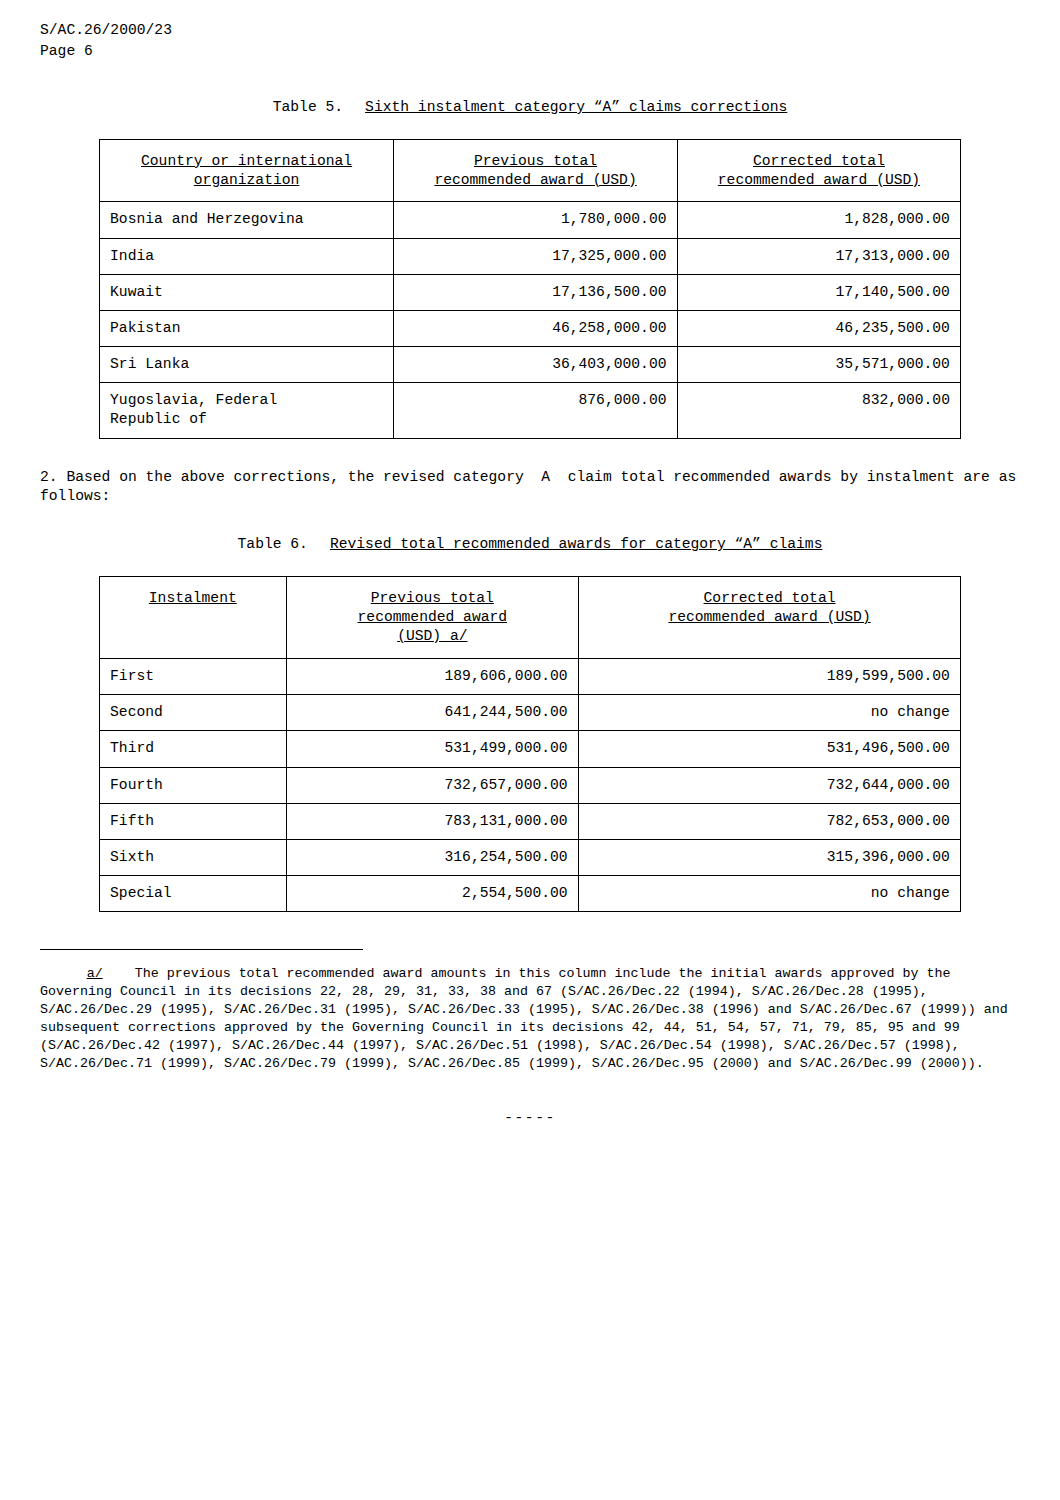S/AC.26/2000/23
Page 6
Table 5. Sixth instalment category “A” claims corrections
| Country or international organization | Previous total recommended award (USD) | Corrected total recommended award (USD) |
| --- | --- | --- |
| Bosnia and Herzegovina | 1,780,000.00 | 1,828,000.00 |
| India | 17,325,000.00 | 17,313,000.00 |
| Kuwait | 17,136,500.00 | 17,140,500.00 |
| Pakistan | 46,258,000.00 | 46,235,500.00 |
| Sri Lanka | 36,403,000.00 | 35,571,000.00 |
| Yugoslavia, Federal Republic of | 876,000.00 | 832,000.00 |
2. Based on the above corrections, the revised category A claim total recommended awards by instalment are as follows:
Table 6. Revised total recommended awards for category “A” claims
| Instalment | Previous total recommended award (USD) a/ | Corrected total recommended award (USD) |
| --- | --- | --- |
| First | 189,606,000.00 | 189,599,500.00 |
| Second | 641,244,500.00 | no change |
| Third | 531,499,000.00 | 531,496,500.00 |
| Fourth | 732,657,000.00 | 732,644,000.00 |
| Fifth | 783,131,000.00 | 782,653,000.00 |
| Sixth | 316,254,500.00 | 315,396,000.00 |
| Special | 2,554,500.00 | no change |
a/ The previous total recommended award amounts in this column include the initial awards approved by the Governing Council in its decisions 22, 28, 29, 31, 33, 38 and 67 (S/AC.26/Dec.22 (1994), S/AC.26/Dec.28 (1995), S/AC.26/Dec.29 (1995), S/AC.26/Dec.31 (1995), S/AC.26/Dec.33 (1995), S/AC.26/Dec.38 (1996) and S/AC.26/Dec.67 (1999)) and subsequent corrections approved by the Governing Council in its decisions 42, 44, 51, 54, 57, 71, 79, 85, 95 and 99 (S/AC.26/Dec.42 (1997), S/AC.26/Dec.44 (1997), S/AC.26/Dec.51 (1998), S/AC.26/Dec.54 (1998), S/AC.26/Dec.57 (1998), S/AC.26/Dec.71 (1999), S/AC.26/Dec.79 (1999), S/AC.26/Dec.85 (1999), S/AC.26/Dec.95 (2000) and S/AC.26/Dec.99 (2000)).
-----